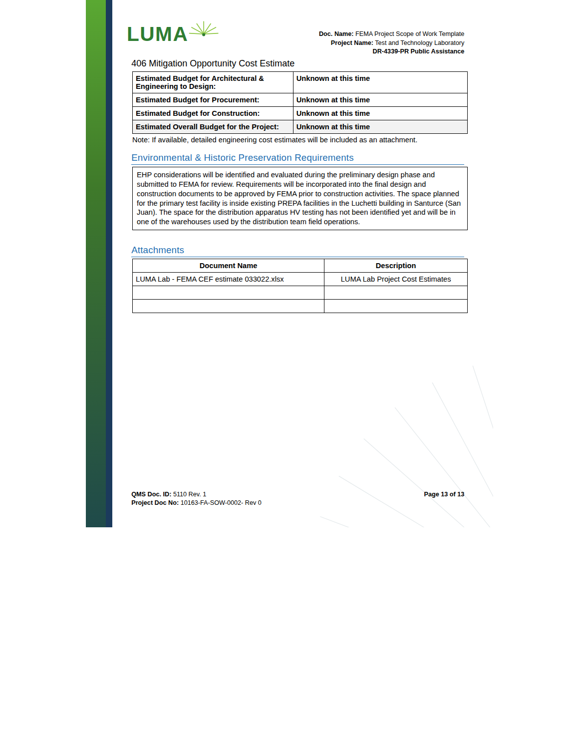LUMA
Doc. Name: FEMA Project Scope of Work Template
Project Name: Test and Technology Laboratory
DR-4339-PR Public Assistance
406 Mitigation Opportunity Cost Estimate
| Estimated Budget for Architectural & Engineering to Design: | Unknown at this time |
| Estimated Budget for Procurement: | Unknown at this time |
| Estimated Budget for Construction: | Unknown at this time |
| Estimated Overall Budget for the Project: | Unknown at this time |
Note: If available, detailed engineering cost estimates will be included as an attachment.
Environmental & Historic Preservation Requirements
EHP considerations will be identified and evaluated during the preliminary design phase and submitted to FEMA for review. Requirements will be incorporated into the final design and construction documents to be approved by FEMA prior to construction activities. The space planned for the primary test facility is inside existing PREPA facilities in the Luchetti building in Santurce (San Juan). The space for the distribution apparatus HV testing has not been identified yet and will be in one of the warehouses used by the distribution team field operations.
Attachments
| Document Name | Description |
| --- | --- |
| LUMA Lab - FEMA CEF estimate 033022.xlsx | LUMA Lab Project Cost Estimates |
QMS Doc. ID: 5110 Rev. 1
Project Doc No: 10163-FA-SOW-0002- Rev 0
Page 13 of 13